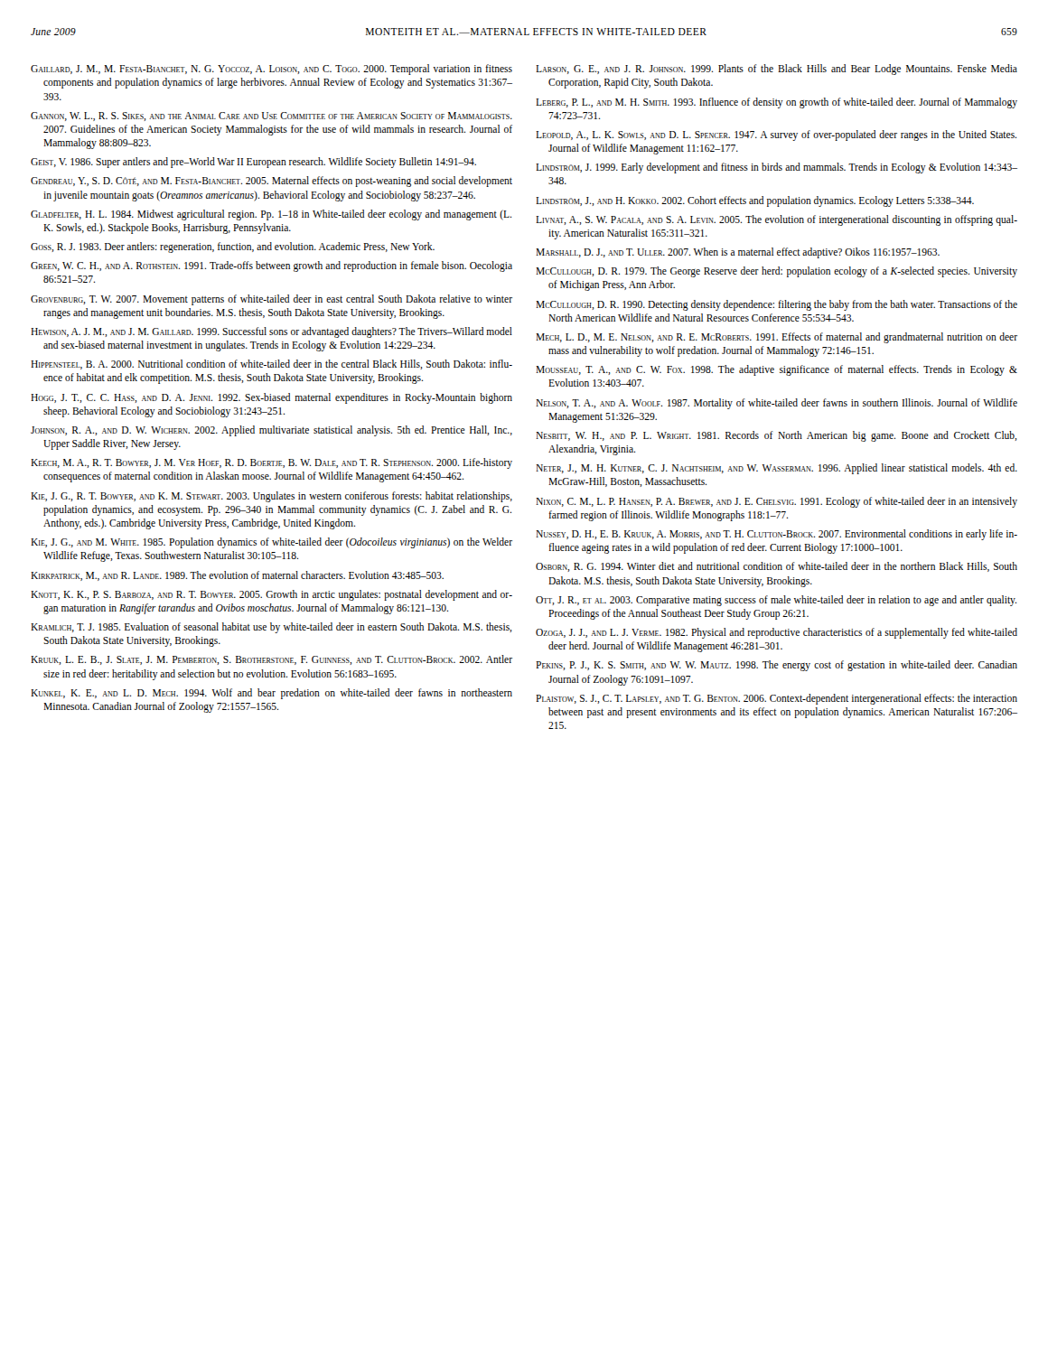June 2009
MONTEITH ET AL.—MATERNAL EFFECTS IN WHITE-TAILED DEER
659
Gaillard, J. M., M. Festa-Bianchet, N. G. Yoccoz, A. Loison, and C. Togo. 2000. Temporal variation in fitness components and population dynamics of large herbivores. Annual Review of Ecology and Systematics 31:367–393.
Gannon, W. L., R. S. Sikes, and the Animal Care and Use Committee of the American Society of Mammalogists. 2007. Guidelines of the American Society Mammalogists for the use of wild mammals in research. Journal of Mammalogy 88:809–823.
Geist, V. 1986. Super antlers and pre–World War II European research. Wildlife Society Bulletin 14:91–94.
Gendreau, Y., S. D. Côté, and M. Festa-Bianchet. 2005. Maternal effects on post-weaning and social development in juvenile mountain goats (Oreamnos americanus). Behavioral Ecology and Sociobiology 58:237–246.
Gladfelter, H. L. 1984. Midwest agricultural region. Pp. 1–18 in White-tailed deer ecology and management (L. K. Sowls, ed.). Stackpole Books, Harrisburg, Pennsylvania.
Goss, R. J. 1983. Deer antlers: regeneration, function, and evolution. Academic Press, New York.
Green, W. C. H., and A. Rothstein. 1991. Trade-offs between growth and reproduction in female bison. Oecologia 86:521–527.
Grovenburg, T. W. 2007. Movement patterns of white-tailed deer in east central South Dakota relative to winter ranges and management unit boundaries. M.S. thesis, South Dakota State University, Brookings.
Hewison, A. J. M., and J. M. Gaillard. 1999. Successful sons or advantaged daughters? The Trivers–Willard model and sex-biased maternal investment in ungulates. Trends in Ecology & Evolution 14:229–234.
Hippensteel, B. A. 2000. Nutritional condition of white-tailed deer in the central Black Hills, South Dakota: influence of habitat and elk competition. M.S. thesis, South Dakota State University, Brookings.
Hogg, J. T., C. C. Hass, and D. A. Jenni. 1992. Sex-biased maternal expenditures in Rocky-Mountain bighorn sheep. Behavioral Ecology and Sociobiology 31:243–251.
Johnson, R. A., and D. W. Wichern. 2002. Applied multivariate statistical analysis. 5th ed. Prentice Hall, Inc., Upper Saddle River, New Jersey.
Keech, M. A., R. T. Bowyer, J. M. Ver Hoef, R. D. Boertje, B. W. Dale, and T. R. Stephenson. 2000. Life-history consequences of maternal condition in Alaskan moose. Journal of Wildlife Management 64:450–462.
Kie, J. G., R. T. Bowyer, and K. M. Stewart. 2003. Ungulates in western coniferous forests: habitat relationships, population dynamics, and ecosystem. Pp. 296–340 in Mammal community dynamics (C. J. Zabel and R. G. Anthony, eds.). Cambridge University Press, Cambridge, United Kingdom.
Kie, J. G., and M. White. 1985. Population dynamics of white-tailed deer (Odocoileus virginianus) on the Welder Wildlife Refuge, Texas. Southwestern Naturalist 30:105–118.
Kirkpatrick, M., and R. Lande. 1989. The evolution of maternal characters. Evolution 43:485–503.
Knott, K. K., P. S. Barboza, and R. T. Bowyer. 2005. Growth in arctic ungulates: postnatal development and organ maturation in Rangifer tarandus and Ovibos moschatus. Journal of Mammalogy 86:121–130.
Kramlich, T. J. 1985. Evaluation of seasonal habitat use by white-tailed deer in eastern South Dakota. M.S. thesis, South Dakota State University, Brookings.
Kruuk, L. E. B., J. Slate, J. M. Pemberton, S. Brotherstone, F. Guinness, and T. Clutton-Brock. 2002. Antler size in red deer: heritability and selection but no evolution. Evolution 56:1683–1695.
Kunkel, K. E., and L. D. Mech. 1994. Wolf and bear predation on white-tailed deer fawns in northeastern Minnesota. Canadian Journal of Zoology 72:1557–1565.
Larson, G. E., and J. R. Johnson. 1999. Plants of the Black Hills and Bear Lodge Mountains. Fenske Media Corporation, Rapid City, South Dakota.
Leberg, P. L., and M. H. Smith. 1993. Influence of density on growth of white-tailed deer. Journal of Mammalogy 74:723–731.
Leopold, A., L. K. Sowls, and D. L. Spencer. 1947. A survey of over-populated deer ranges in the United States. Journal of Wildlife Management 11:162–177.
Lindström, J. 1999. Early development and fitness in birds and mammals. Trends in Ecology & Evolution 14:343–348.
Lindström, J., and H. Kokko. 2002. Cohort effects and population dynamics. Ecology Letters 5:338–344.
Livnat, A., S. W. Pacala, and S. A. Levin. 2005. The evolution of intergenerational discounting in offspring quality. American Naturalist 165:311–321.
Marshall, D. J., and T. Uller. 2007. When is a maternal effect adaptive? Oikos 116:1957–1963.
McCullough, D. R. 1979. The George Reserve deer herd: population ecology of a K-selected species. University of Michigan Press, Ann Arbor.
McCullough, D. R. 1990. Detecting density dependence: filtering the baby from the bath water. Transactions of the North American Wildlife and Natural Resources Conference 55:534–543.
Mech, L. D., M. E. Nelson, and R. E. McRoberts. 1991. Effects of maternal and grandmaternal nutrition on deer mass and vulnerability to wolf predation. Journal of Mammalogy 72:146–151.
Mousseau, T. A., and C. W. Fox. 1998. The adaptive significance of maternal effects. Trends in Ecology & Evolution 13:403–407.
Nelson, T. A., and A. Woolf. 1987. Mortality of white-tailed deer fawns in southern Illinois. Journal of Wildlife Management 51:326–329.
Nesbitt, W. H., and P. L. Wright. 1981. Records of North American big game. Boone and Crockett Club, Alexandria, Virginia.
Neter, J., M. H. Kutner, C. J. Nachtsheim, and W. Wasserman. 1996. Applied linear statistical models. 4th ed. McGraw-Hill, Boston, Massachusetts.
Nixon, C. M., L. P. Hansen, P. A. Brewer, and J. E. Chelsvig. 1991. Ecology of white-tailed deer in an intensively farmed region of Illinois. Wildlife Monographs 118:1–77.
Nussey, D. H., E. B. Kruuk, A. Morris, and T. H. Clutton-Brock. 2007. Environmental conditions in early life influence ageing rates in a wild population of red deer. Current Biology 17:1000–1001.
Osborn, R. G. 1994. Winter diet and nutritional condition of white-tailed deer in the northern Black Hills, South Dakota. M.S. thesis, South Dakota State University, Brookings.
Ott, J. R., et al. 2003. Comparative mating success of male white-tailed deer in relation to age and antler quality. Proceedings of the Annual Southeast Deer Study Group 26:21.
Ozoga, J. J., and L. J. Verme. 1982. Physical and reproductive characteristics of a supplementally fed white-tailed deer herd. Journal of Wildlife Management 46:281–301.
Pekins, P. J., K. S. Smith, and W. W. Mautz. 1998. The energy cost of gestation in white-tailed deer. Canadian Journal of Zoology 76:1091–1097.
Plaistow, S. J., C. T. Lapsley, and T. G. Benton. 2006. Context-dependent intergenerational effects: the interaction between past and present environments and its effect on population dynamics. American Naturalist 167:206–215.